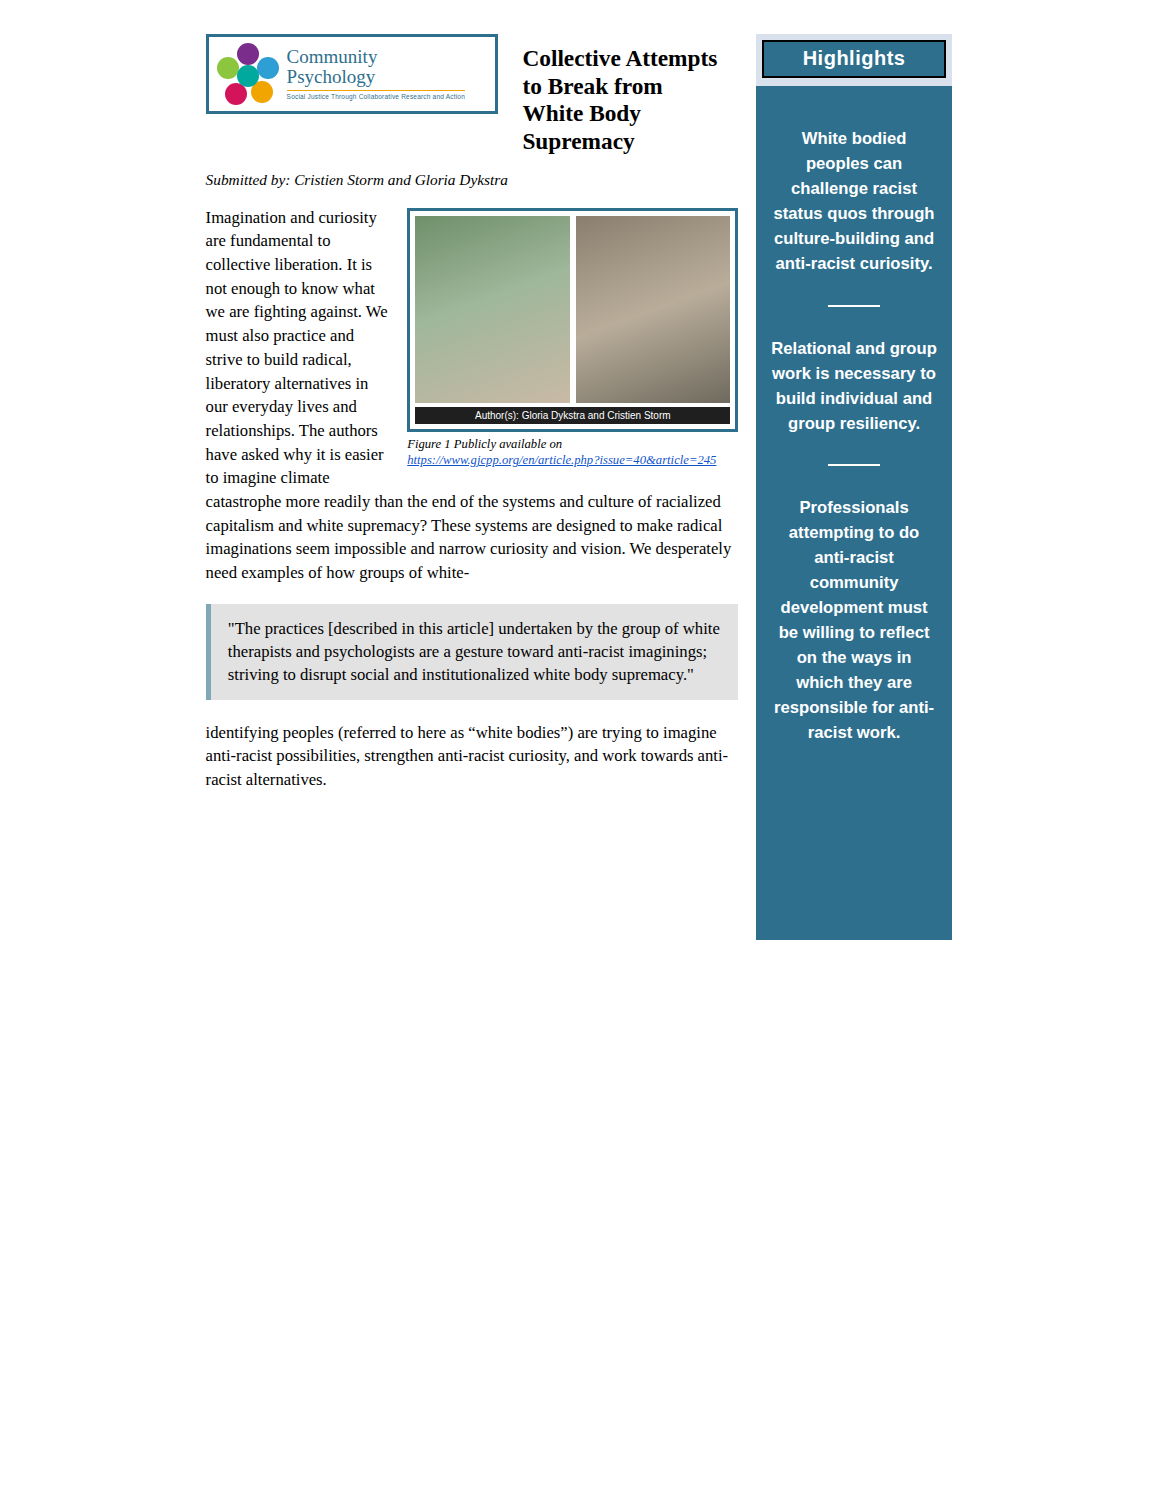Community
Psychology
Social Justice Through Collaborative Research and Action
Collective Attempts to Break from White Body Supremacy
Submitted by: Cristien Storm and Gloria Dykstra
Author(s): Gloria Dykstra and Cristien Storm
Figure 1 Publicly available on
https://www.gjcpp.org/en/article.php?issue=40&article=245
Imagination and curiosity are fundamental to collective liberation. It is not enough to know what we are fighting against. We must also practice and strive to build radical, liberatory alternatives in our everyday lives and relationships. The authors have asked why it is easier to imagine climate catastrophe more readily than the end of the systems and culture of racialized capitalism and white supremacy? These systems are designed to make radical imaginations seem impossible and narrow curiosity and vision. We desperately need examples of how groups of white-
"The practices [described in this article] undertaken by the group of white therapists and psychologists are a gesture toward anti-racist imaginings; striving to disrupt social and institutionalized white body supremacy."
identifying peoples (referred to here as “white bodies”) are trying to imagine anti-racist possibilities, strengthen anti-racist curiosity, and work towards anti-racist alternatives.
Highlights
White bodied peoples can challenge racist status quos through culture-building and anti-racist curiosity.
Relational and group work is necessary to build individual and group resiliency.
Professionals attempting to do anti-racist community development must be willing to reflect on the ways in which they are responsible for anti-racist work.